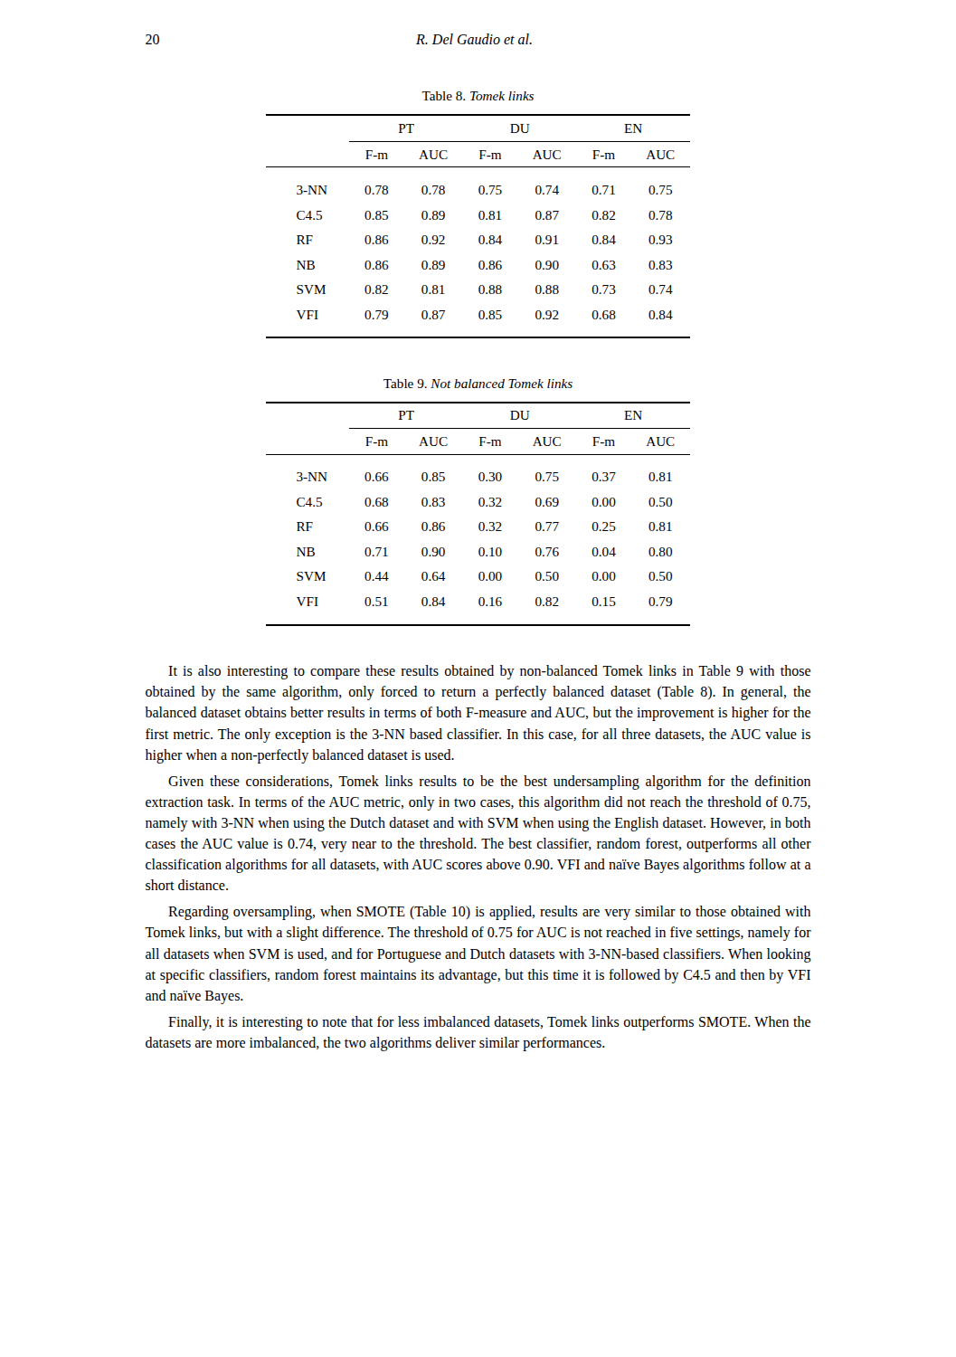20 R. Del Gaudio et al.
Table 8. Tomek links
| | PT | | DU | | EN |
| --- | --- | --- | --- | --- | --- |
| F-m | AUC | | F-m | AUC | | F-m | AUC |
| 3-NN | 0.78 | 0.78 | | 0.75 | 0.74 | | 0.71 | 0.75 |
| C4.5 | 0.85 | 0.89 | | 0.81 | 0.87 | | 0.82 | 0.78 |
| RF | 0.86 | 0.92 | | 0.84 | 0.91 | | 0.84 | 0.93 |
| NB | 0.86 | 0.89 | | 0.86 | 0.90 | | 0.63 | 0.83 |
| SVM | 0.82 | 0.81 | | 0.88 | 0.88 | | 0.73 | 0.74 |
| VFI | 0.79 | 0.87 | | 0.85 | 0.92 | | 0.68 | 0.84 |
Table 9. Not balanced Tomek links
| | PT | | DU | | EN |
| --- | --- | --- | --- | --- | --- |
| F-m | AUC | | F-m | AUC | | F-m | AUC |
| 3-NN | 0.66 | 0.85 | | 0.30 | 0.75 | | 0.37 | 0.81 |
| C4.5 | 0.68 | 0.83 | | 0.32 | 0.69 | | 0.00 | 0.50 |
| RF | 0.66 | 0.86 | | 0.32 | 0.77 | | 0.25 | 0.81 |
| NB | 0.71 | 0.90 | | 0.10 | 0.76 | | 0.04 | 0.80 |
| SVM | 0.44 | 0.64 | | 0.00 | 0.50 | | 0.00 | 0.50 |
| VFI | 0.51 | 0.84 | | 0.16 | 0.82 | | 0.15 | 0.79 |
It is also interesting to compare these results obtained by non-balanced Tomek links in Table 9 with those obtained by the same algorithm, only forced to return a perfectly balanced dataset (Table 8). In general, the balanced dataset obtains better results in terms of both F-measure and AUC, but the improvement is higher for the first metric. The only exception is the 3-NN based classifier. In this case, for all three datasets, the AUC value is higher when a non-perfectly balanced dataset is used.
Given these considerations, Tomek links results to be the best undersampling algorithm for the definition extraction task. In terms of the AUC metric, only in two cases, this algorithm did not reach the threshold of 0.75, namely with 3-NN when using the Dutch dataset and with SVM when using the English dataset. However, in both cases the AUC value is 0.74, very near to the threshold. The best classifier, random forest, outperforms all other classification algorithms for all datasets, with AUC scores above 0.90. VFI and naïve Bayes algorithms follow at a short distance.
Regarding oversampling, when SMOTE (Table 10) is applied, results are very similar to those obtained with Tomek links, but with a slight difference. The threshold of 0.75 for AUC is not reached in five settings, namely for all datasets when SVM is used, and for Portuguese and Dutch datasets with 3-NN-based classifiers. When looking at specific classifiers, random forest maintains its advantage, but this time it is followed by C4.5 and then by VFI and naïve Bayes.
Finally, it is interesting to note that for less imbalanced datasets, Tomek links outperforms SMOTE. When the datasets are more imbalanced, the two algorithms deliver similar performances.